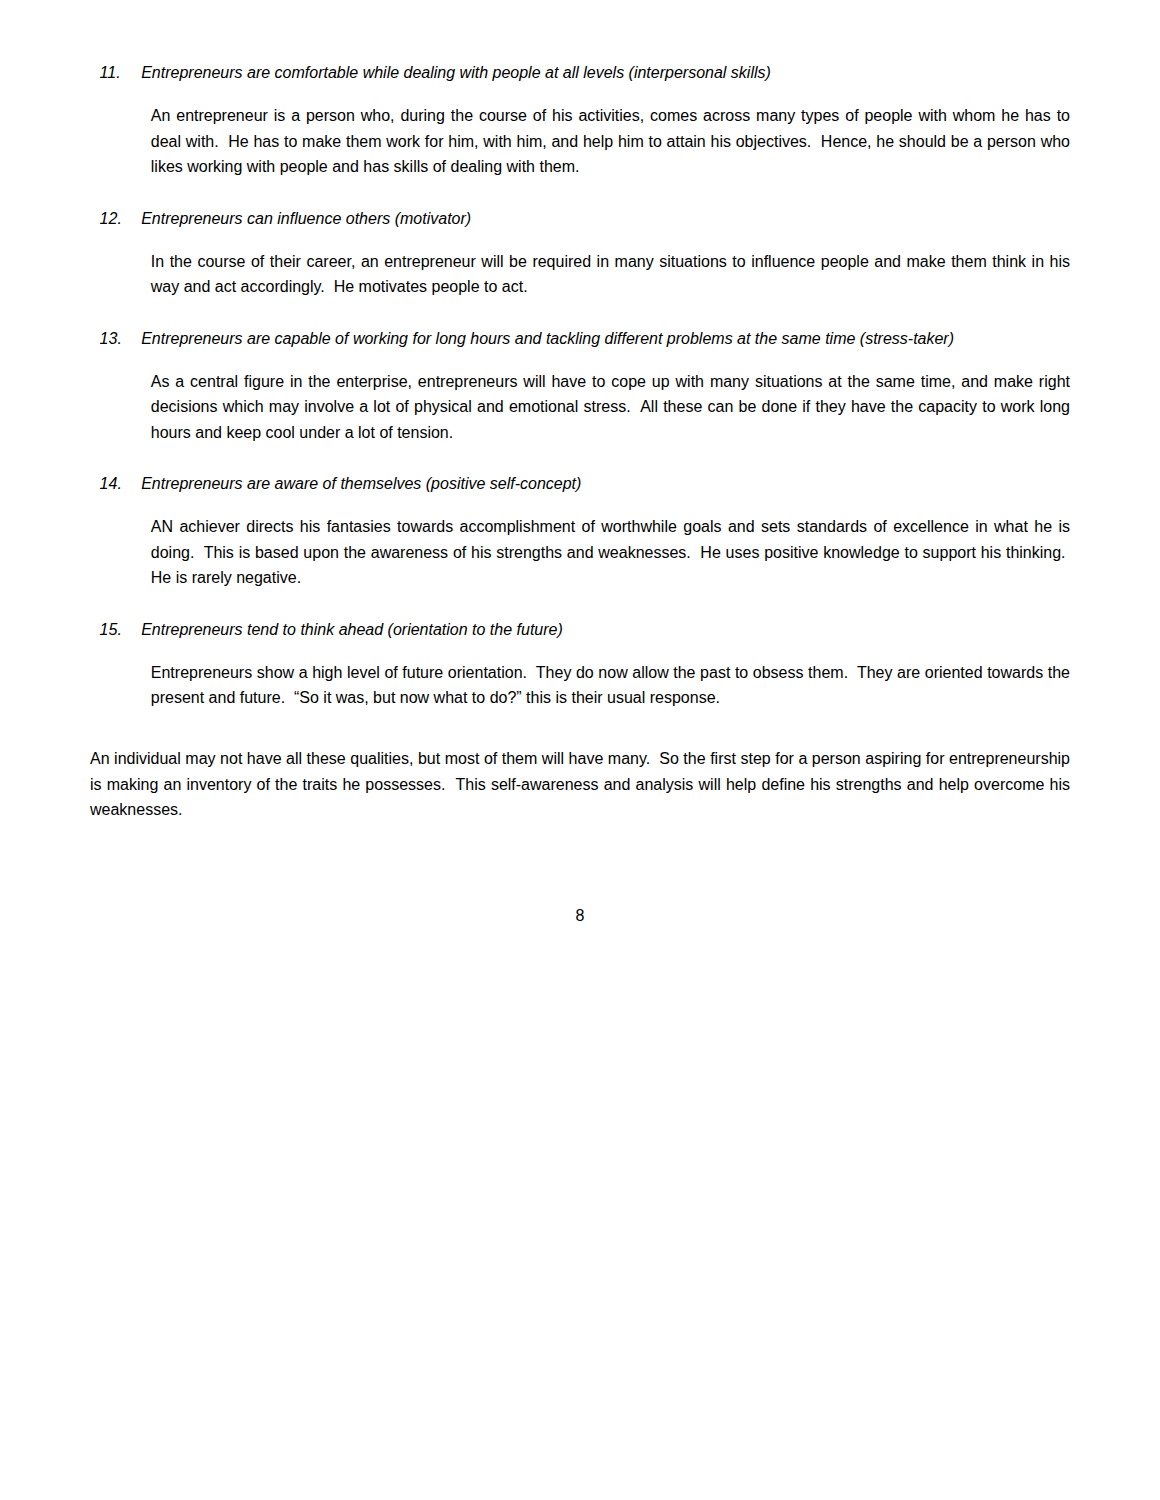Entrepreneurs are comfortable while dealing with people at all levels (interpersonal skills)
An entrepreneur is a person who, during the course of his activities, comes across many types of people with whom he has to deal with. He has to make them work for him, with him, and help him to attain his objectives. Hence, he should be a person who likes working with people and has skills of dealing with them.
Entrepreneurs can influence others (motivator)
In the course of their career, an entrepreneur will be required in many situations to influence people and make them think in his way and act accordingly. He motivates people to act.
Entrepreneurs are capable of working for long hours and tackling different problems at the same time (stress-taker)
As a central figure in the enterprise, entrepreneurs will have to cope up with many situations at the same time, and make right decisions which may involve a lot of physical and emotional stress. All these can be done if they have the capacity to work long hours and keep cool under a lot of tension.
Entrepreneurs are aware of themselves (positive self-concept)
AN achiever directs his fantasies towards accomplishment of worthwhile goals and sets standards of excellence in what he is doing. This is based upon the awareness of his strengths and weaknesses. He uses positive knowledge to support his thinking. He is rarely negative.
Entrepreneurs tend to think ahead (orientation to the future)
Entrepreneurs show a high level of future orientation. They do now allow the past to obsess them. They are oriented towards the present and future. “So it was, but now what to do?” this is their usual response.
An individual may not have all these qualities, but most of them will have many. So the first step for a person aspiring for entrepreneurship is making an inventory of the traits he possesses. This self-awareness and analysis will help define his strengths and help overcome his weaknesses.
8